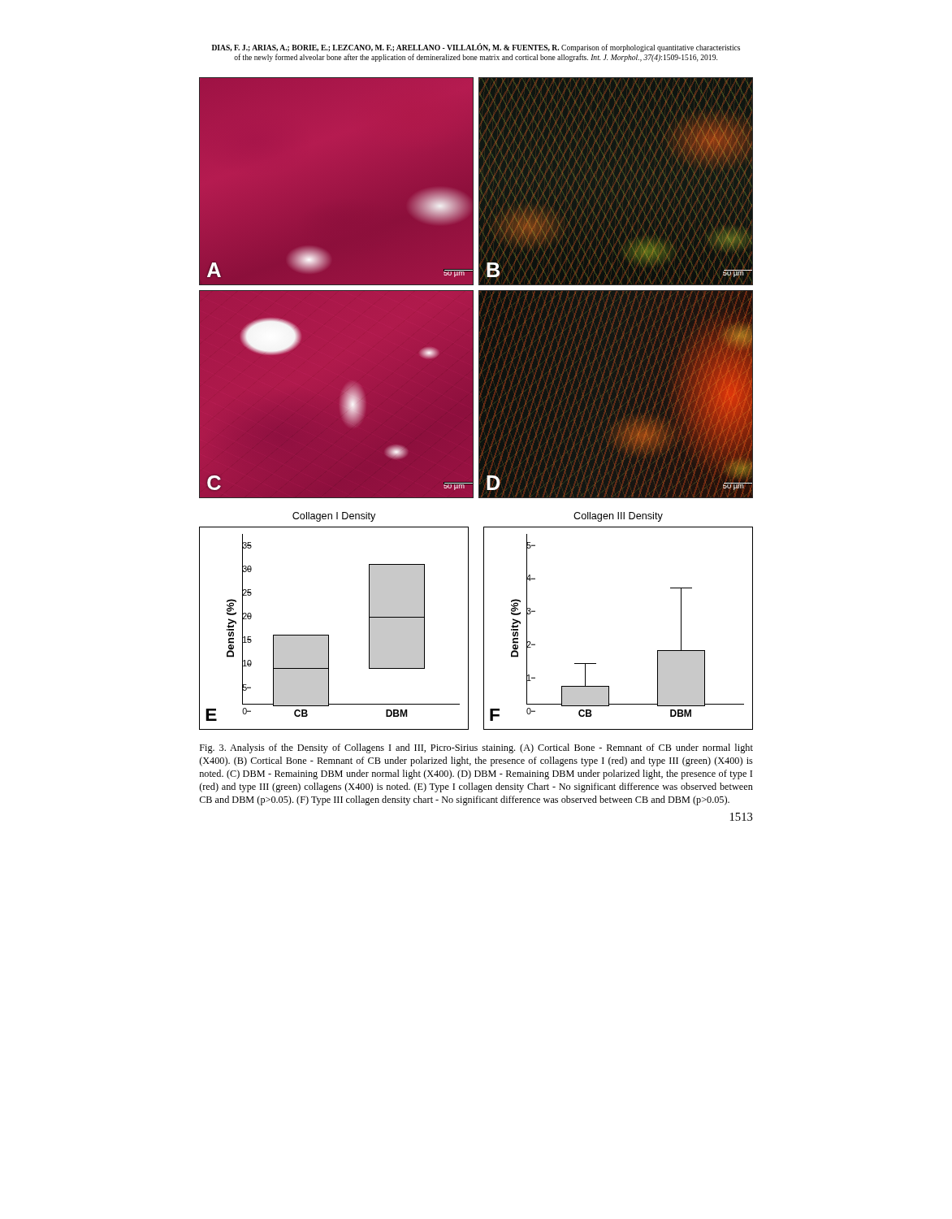DIAS, F. J.; ARIAS, A.; BORIE, E.; LEZCANO, M. F.; ARELLANO - VILLALÓN, M. & FUENTES, R. Comparison of morphological quantitative characteristics of the newly formed alveolar bone after the application of demineralized bone matrix and cortical bone allografts. Int. J. Morphol., 37(4):1509-1516, 2019.
A 50 µm
B 50 µm
C 50 µm
D 50 µm
Collagen I Density
Density (%)
35
30
25
20
15
10
5
0
CB
DBM
E
Collagen III Density
Density (%)
5
4
3
2
1
0
CB
DBM
F
Fig. 3. Analysis of the Density of Collagens I and III, Picro-Sirius staining. (A) Cortical Bone - Remnant of CB under normal light (X400). (B) Cortical Bone - Remnant of CB under polarized light, the presence of collagens type I (red) and type III (green) (X400) is noted. (C) DBM - Remaining DBM under normal light (X400). (D) DBM - Remaining DBM under polarized light, the presence of type I (red) and type III (green) collagens (X400) is noted. (E) Type I collagen density Chart - No significant difference was observed between CB and DBM (p>0.05). (F) Type III collagen density chart - No significant difference was observed between CB and DBM (p>0.05).
1513